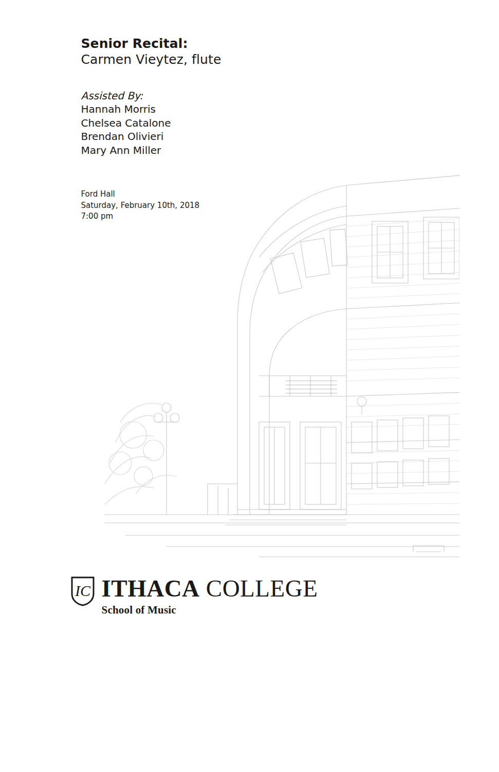Senior Recital: Carmen Vieytez, flute
Assisted By: Hannah Morris
Chelsea Catalone
Brendan Olivieri
Mary Ann Miller
Ford Hall
Saturday, February 10th, 2018
7:00 pm
IC
ITHACA COLLEGE
School of Music